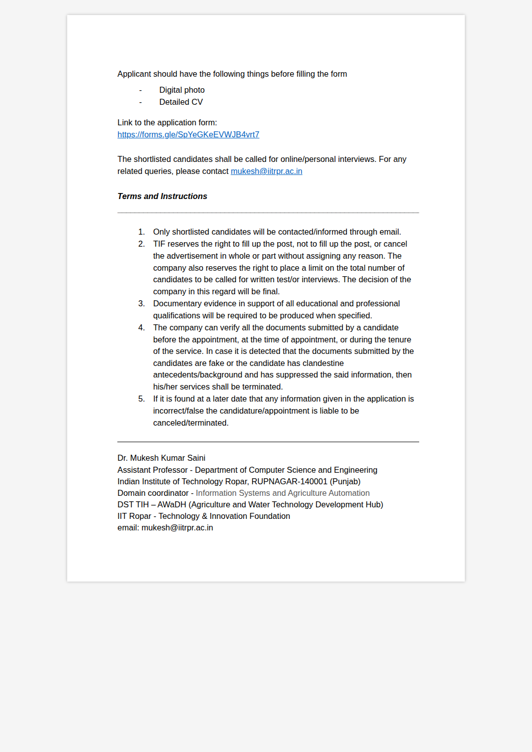Applicant should have the following things before filling the form
Digital photo
Detailed CV
Link to the application form:
https://forms.gle/SpYeGKeEVWJB4vrt7
The shortlisted candidates shall be called for online/personal interviews. For any related queries, please contact mukesh@iitrpr.ac.in
Terms and Instructions
_______________________________________________________________________________
Only shortlisted candidates will be contacted/informed through email.
TIF reserves the right to fill up the post, not to fill up the post, or cancel the advertisement in whole or part without assigning any reason. The company also reserves the right to place a limit on the total number of candidates to be called for written test/or interviews. The decision of the company in this regard will be final.
Documentary evidence in support of all educational and professional qualifications will be required to be produced when specified.
The company can verify all the documents submitted by a candidate before the appointment, at the time of appointment, or during the tenure of the service. In case it is detected that the documents submitted by the candidates are fake or the candidate has clandestine antecedents/background and has suppressed the said information, then his/her services shall be terminated.
If it is found at a later date that any information given in the application is incorrect/false the candidature/appointment is liable to be canceled/terminated.
Dr. Mukesh Kumar Saini
Assistant Professor - Department of Computer Science and Engineering
Indian Institute of Technology Ropar, RUPNAGAR-140001 (Punjab)
Domain coordinator - Information Systems and Agriculture Automation
DST TIH – AWaDH (Agriculture and Water Technology Development Hub)
IIT Ropar - Technology & Innovation Foundation
email: mukesh@iitrpr.ac.in